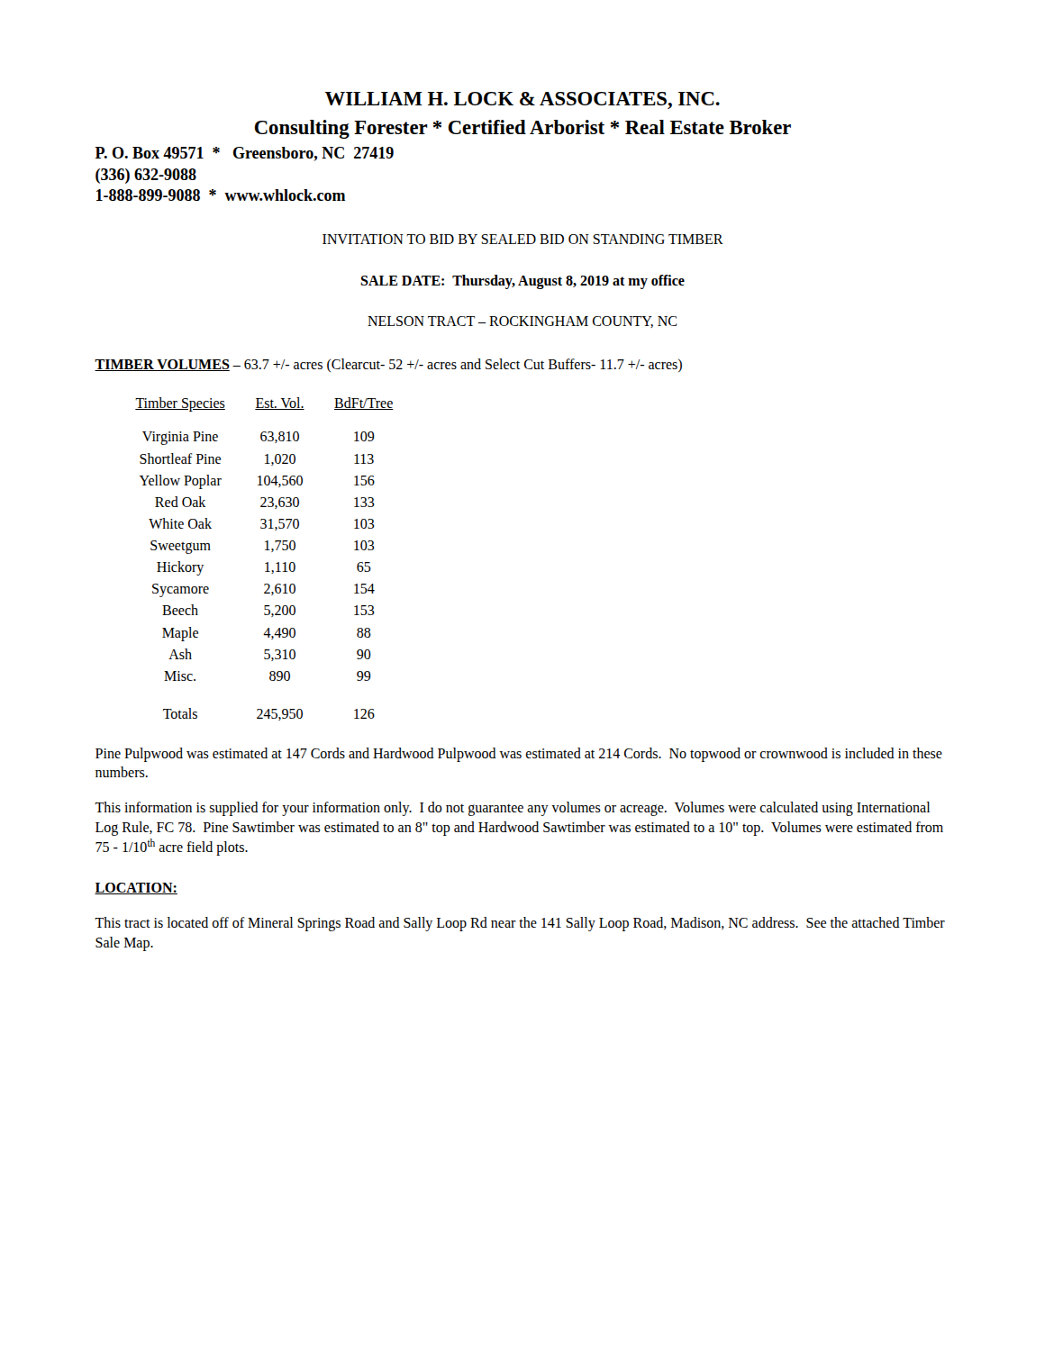WILLIAM H. LOCK & ASSOCIATES, INC.
Consulting Forester * Certified Arborist * Real Estate Broker
P. O. Box 49571 * Greensboro, NC 27419
(336) 632-9088
1-888-899-9088 * www.whlock.com
INVITATION TO BID BY SEALED BID ON STANDING TIMBER
SALE DATE: Thursday, August 8, 2019 at my office
NELSON TRACT – ROCKINGHAM COUNTY, NC
TIMBER VOLUMES – 63.7 +/- acres (Clearcut- 52 +/- acres and Select Cut Buffers- 11.7 +/- acres)
| Timber Species | Est. Vol. | BdFt/Tree |
| --- | --- | --- |
| Virginia Pine | 63,810 | 109 |
| Shortleaf Pine | 1,020 | 113 |
| Yellow Poplar | 104,560 | 156 |
| Red Oak | 23,630 | 133 |
| White Oak | 31,570 | 103 |
| Sweetgum | 1,750 | 103 |
| Hickory | 1,110 | 65 |
| Sycamore | 2,610 | 154 |
| Beech | 5,200 | 153 |
| Maple | 4,490 | 88 |
| Ash | 5,310 | 90 |
| Misc. | 890 | 99 |
| Totals | 245,950 | 126 |
Pine Pulpwood was estimated at 147 Cords and Hardwood Pulpwood was estimated at 214 Cords. No topwood or crownwood is included in these numbers.
This information is supplied for your information only. I do not guarantee any volumes or acreage. Volumes were calculated using International Log Rule, FC 78. Pine Sawtimber was estimated to an 8" top and Hardwood Sawtimber was estimated to a 10" top. Volumes were estimated from 75 - 1/10th acre field plots.
LOCATION:
This tract is located off of Mineral Springs Road and Sally Loop Rd near the 141 Sally Loop Road, Madison, NC address. See the attached Timber Sale Map.